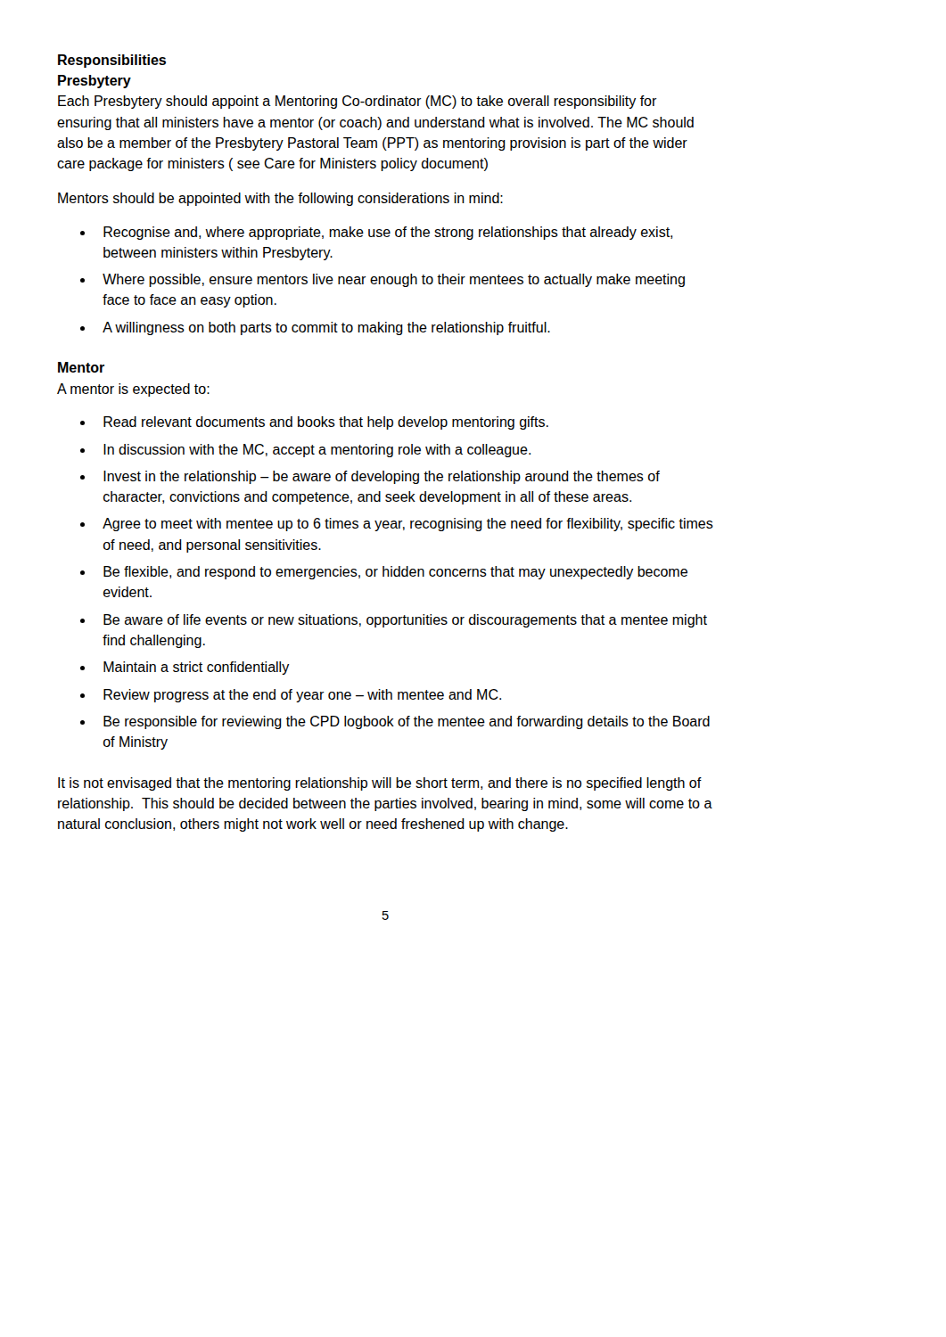Responsibilities
Presbytery
Each Presbytery should appoint a Mentoring Co-ordinator (MC) to take overall responsibility for ensuring that all ministers have a mentor (or coach) and understand what is involved. The MC should also be a member of the Presbytery Pastoral Team (PPT) as mentoring provision is part of the wider care package for ministers ( see Care for Ministers policy document)
Mentors should be appointed with the following considerations in mind:
Recognise and, where appropriate, make use of the strong relationships that already exist, between ministers within Presbytery.
Where possible, ensure mentors live near enough to their mentees to actually make meeting face to face an easy option.
A willingness on both parts to commit to making the relationship fruitful.
Mentor
A mentor is expected to:
Read relevant documents and books that help develop mentoring gifts.
In discussion with the MC, accept a mentoring role with a colleague.
Invest in the relationship – be aware of developing the relationship around the themes of character, convictions and competence, and seek development in all of these areas.
Agree to meet with mentee up to 6 times a year, recognising the need for flexibility, specific times of need, and personal sensitivities.
Be flexible, and respond to emergencies, or hidden concerns that may unexpectedly become evident.
Be aware of life events or new situations, opportunities or discouragements that a mentee might find challenging.
Maintain a strict confidentially
Review progress at the end of year one – with mentee and MC.
Be responsible for reviewing the CPD logbook of the mentee and forwarding details to the Board of Ministry
It is not envisaged that the mentoring relationship will be short term, and there is no specified length of relationship. This should be decided between the parties involved, bearing in mind, some will come to a natural conclusion, others might not work well or need freshened up with change.
5